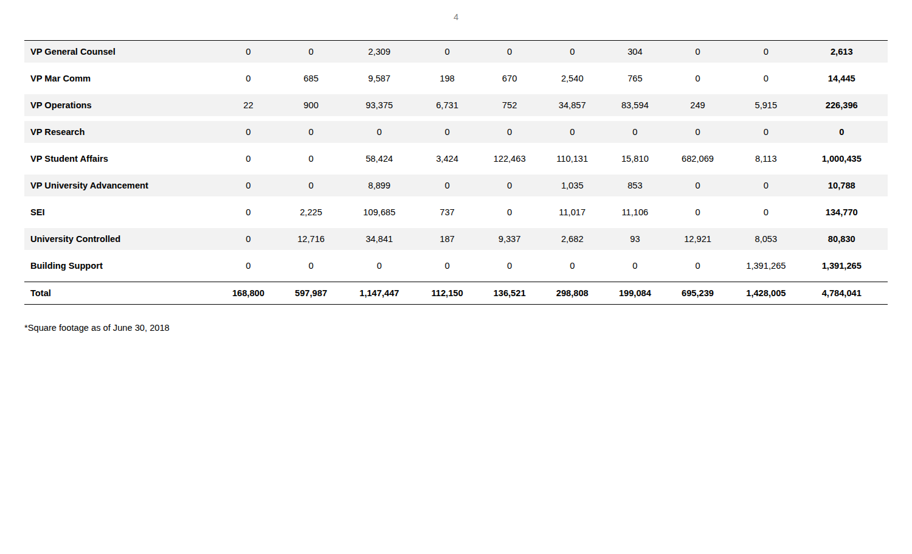4
| VP General Counsel | 0 | 0 | 2,309 | 0 | 0 | 0 | 304 | 0 | 0 | 2,613 |
| VP Mar Comm | 0 | 685 | 9,587 | 198 | 670 | 2,540 | 765 | 0 | 0 | 14,445 |
| VP Operations | 22 | 900 | 93,375 | 6,731 | 752 | 34,857 | 83,594 | 249 | 5,915 | 226,396 |
| VP Research | 0 | 0 | 0 | 0 | 0 | 0 | 0 | 0 | 0 | 0 |
| VP Student Affairs | 0 | 0 | 58,424 | 3,424 | 122,463 | 110,131 | 15,810 | 682,069 | 8,113 | 1,000,435 |
| VP University Advancement | 0 | 0 | 8,899 | 0 | 0 | 1,035 | 853 | 0 | 0 | 10,788 |
| SEI | 0 | 2,225 | 109,685 | 737 | 0 | 11,017 | 11,106 | 0 | 0 | 134,770 |
| University Controlled | 0 | 12,716 | 34,841 | 187 | 9,337 | 2,682 | 93 | 12,921 | 8,053 | 80,830 |
| Building Support | 0 | 0 | 0 | 0 | 0 | 0 | 0 | 0 | 1,391,265 | 1,391,265 |
| Total | 168,800 | 597,987 | 1,147,447 | 112,150 | 136,521 | 298,808 | 199,084 | 695,239 | 1,428,005 | 4,784,041 |
*Square footage as of June 30, 2018